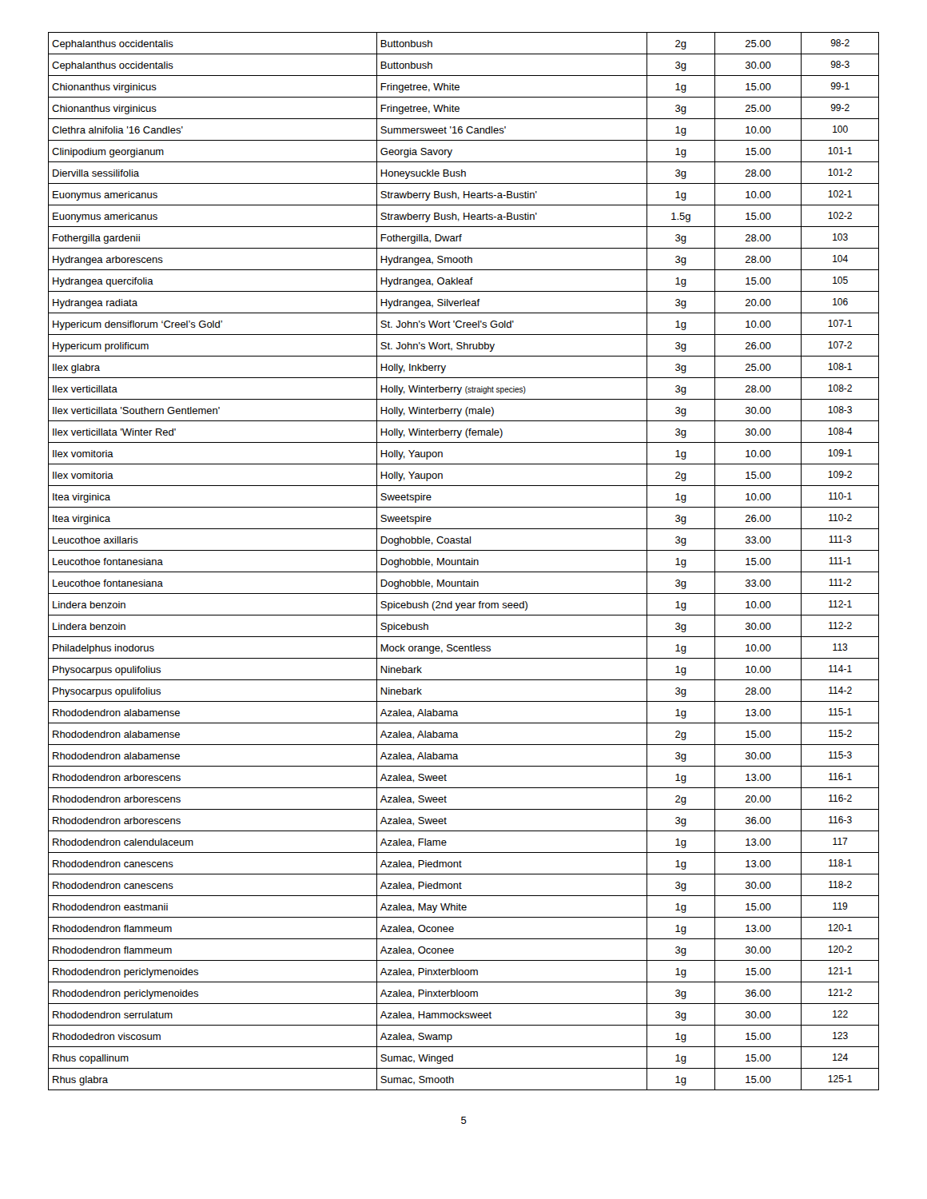| Cephalanthus occidentalis | Buttonbush | 2g | 25.00 | 98-2 |
| Cephalanthus occidentalis | Buttonbush | 3g | 30.00 | 98-3 |
| Chionanthus virginicus | Fringetree, White | 1g | 15.00 | 99-1 |
| Chionanthus virginicus | Fringetree, White | 3g | 25.00 | 99-2 |
| Clethra alnifolia '16 Candles' | Summersweet '16 Candles' | 1g | 10.00 | 100 |
| Clinipodium georgianum | Georgia Savory | 1g | 15.00 | 101-1 |
| Diervilla sessilifolia | Honeysuckle Bush | 3g | 28.00 | 101-2 |
| Euonymus americanus | Strawberry Bush, Hearts-a-Bustin' | 1g | 10.00 | 102-1 |
| Euonymus americanus | Strawberry Bush, Hearts-a-Bustin' | 1.5g | 15.00 | 102-2 |
| Fothergilla gardenii | Fothergilla, Dwarf | 3g | 28.00 | 103 |
| Hydrangea arborescens | Hydrangea, Smooth | 3g | 28.00 | 104 |
| Hydrangea quercifolia | Hydrangea, Oakleaf | 1g | 15.00 | 105 |
| Hydrangea radiata | Hydrangea, Silverleaf | 3g | 20.00 | 106 |
| Hypericum densiflorum ‘Creel’s Gold’ | St. John's Wort 'Creel's Gold' | 1g | 10.00 | 107-1 |
| Hypericum prolificum | St. John's Wort, Shrubby | 3g | 26.00 | 107-2 |
| Ilex glabra | Holly, Inkberry | 3g | 25.00 | 108-1 |
| Ilex verticillata | Holly, Winterberry (straight species) | 3g | 28.00 | 108-2 |
| Ilex verticillata 'Southern Gentlemen' | Holly, Winterberry (male) | 3g | 30.00 | 108-3 |
| Ilex verticillata 'Winter Red' | Holly, Winterberry (female) | 3g | 30.00 | 108-4 |
| Ilex vomitoria | Holly, Yaupon | 1g | 10.00 | 109-1 |
| Ilex vomitoria | Holly, Yaupon | 2g | 15.00 | 109-2 |
| Itea virginica | Sweetspire | 1g | 10.00 | 110-1 |
| Itea virginica | Sweetspire | 3g | 26.00 | 110-2 |
| Leucothoe axillaris | Doghobble, Coastal | 3g | 33.00 | 111-3 |
| Leucothoe fontanesiana | Doghobble, Mountain | 1g | 15.00 | 111-1 |
| Leucothoe fontanesiana | Doghobble, Mountain | 3g | 33.00 | 111-2 |
| Lindera benzoin | Spicebush (2nd year from seed) | 1g | 10.00 | 112-1 |
| Lindera benzoin | Spicebush | 3g | 30.00 | 112-2 |
| Philadelphus inodorus | Mock orange, Scentless | 1g | 10.00 | 113 |
| Physocarpus opulifolius | Ninebark | 1g | 10.00 | 114-1 |
| Physocarpus opulifolius | Ninebark | 3g | 28.00 | 114-2 |
| Rhododendron alabamense | Azalea, Alabama | 1g | 13.00 | 115-1 |
| Rhododendron alabamense | Azalea, Alabama | 2g | 15.00 | 115-2 |
| Rhododendron alabamense | Azalea, Alabama | 3g | 30.00 | 115-3 |
| Rhododendron arborescens | Azalea, Sweet | 1g | 13.00 | 116-1 |
| Rhododendron arborescens | Azalea, Sweet | 2g | 20.00 | 116-2 |
| Rhododendron arborescens | Azalea, Sweet | 3g | 36.00 | 116-3 |
| Rhododendron calendulaceum | Azalea, Flame | 1g | 13.00 | 117 |
| Rhododendron canescens | Azalea, Piedmont | 1g | 13.00 | 118-1 |
| Rhododendron canescens | Azalea, Piedmont | 3g | 30.00 | 118-2 |
| Rhododendron eastmanii | Azalea, May White | 1g | 15.00 | 119 |
| Rhododendron flammeum | Azalea, Oconee | 1g | 13.00 | 120-1 |
| Rhododendron flammeum | Azalea, Oconee | 3g | 30.00 | 120-2 |
| Rhododendron periclymenoides | Azalea, Pinxterbloom | 1g | 15.00 | 121-1 |
| Rhododendron periclymenoides | Azalea, Pinxterbloom | 3g | 36.00 | 121-2 |
| Rhododendron serrulatum | Azalea, Hammocksweet | 3g | 30.00 | 122 |
| Rhododedron viscosum | Azalea, Swamp | 1g | 15.00 | 123 |
| Rhus copallinum | Sumac, Winged | 1g | 15.00 | 124 |
| Rhus glabra | Sumac, Smooth | 1g | 15.00 | 125-1 |
5